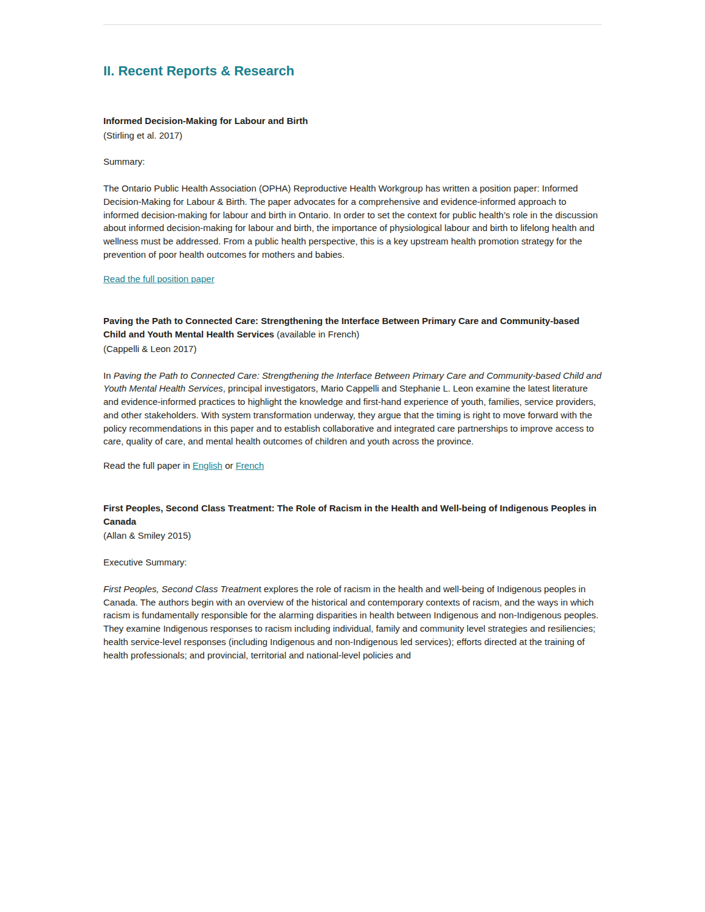II. Recent Reports & Research
Informed Decision-Making for Labour and Birth
(Stirling et al. 2017)
Summary:
The Ontario Public Health Association (OPHA) Reproductive Health Workgroup has written a position paper: Informed Decision-Making for Labour & Birth. The paper advocates for a comprehensive and evidence-informed approach to informed decision-making for labour and birth in Ontario. In order to set the context for public health’s role in the discussion about informed decision-making for labour and birth, the importance of physiological labour and birth to lifelong health and wellness must be addressed. From a public health perspective, this is a key upstream health promotion strategy for the prevention of poor health outcomes for mothers and babies.
Read the full position paper
Paving the Path to Connected Care: Strengthening the Interface Between Primary Care and Community-based Child and Youth Mental Health Services (available in French)
(Cappelli & Leon 2017)
In Paving the Path to Connected Care: Strengthening the Interface Between Primary Care and Community-based Child and Youth Mental Health Services, principal investigators, Mario Cappelli and Stephanie L. Leon examine the latest literature and evidence-informed practices to highlight the knowledge and first-hand experience of youth, families, service providers, and other stakeholders. With system transformation underway, they argue that the timing is right to move forward with the policy recommendations in this paper and to establish collaborative and integrated care partnerships to improve access to care, quality of care, and mental health outcomes of children and youth across the province.
Read the full paper in English or French
First Peoples, Second Class Treatment: The Role of Racism in the Health and Well-being of Indigenous Peoples in Canada
(Allan & Smiley 2015)
Executive Summary:
First Peoples, Second Class Treatment explores the role of racism in the health and well-being of Indigenous peoples in Canada. The authors begin with an overview of the historical and contemporary contexts of racism, and the ways in which racism is fundamentally responsible for the alarming disparities in health between Indigenous and non-Indigenous peoples. They examine Indigenous responses to racism including individual, family and community level strategies and resiliencies; health service-level responses (including Indigenous and non-Indigenous led services); efforts directed at the training of health professionals; and provincial, territorial and national-level policies and